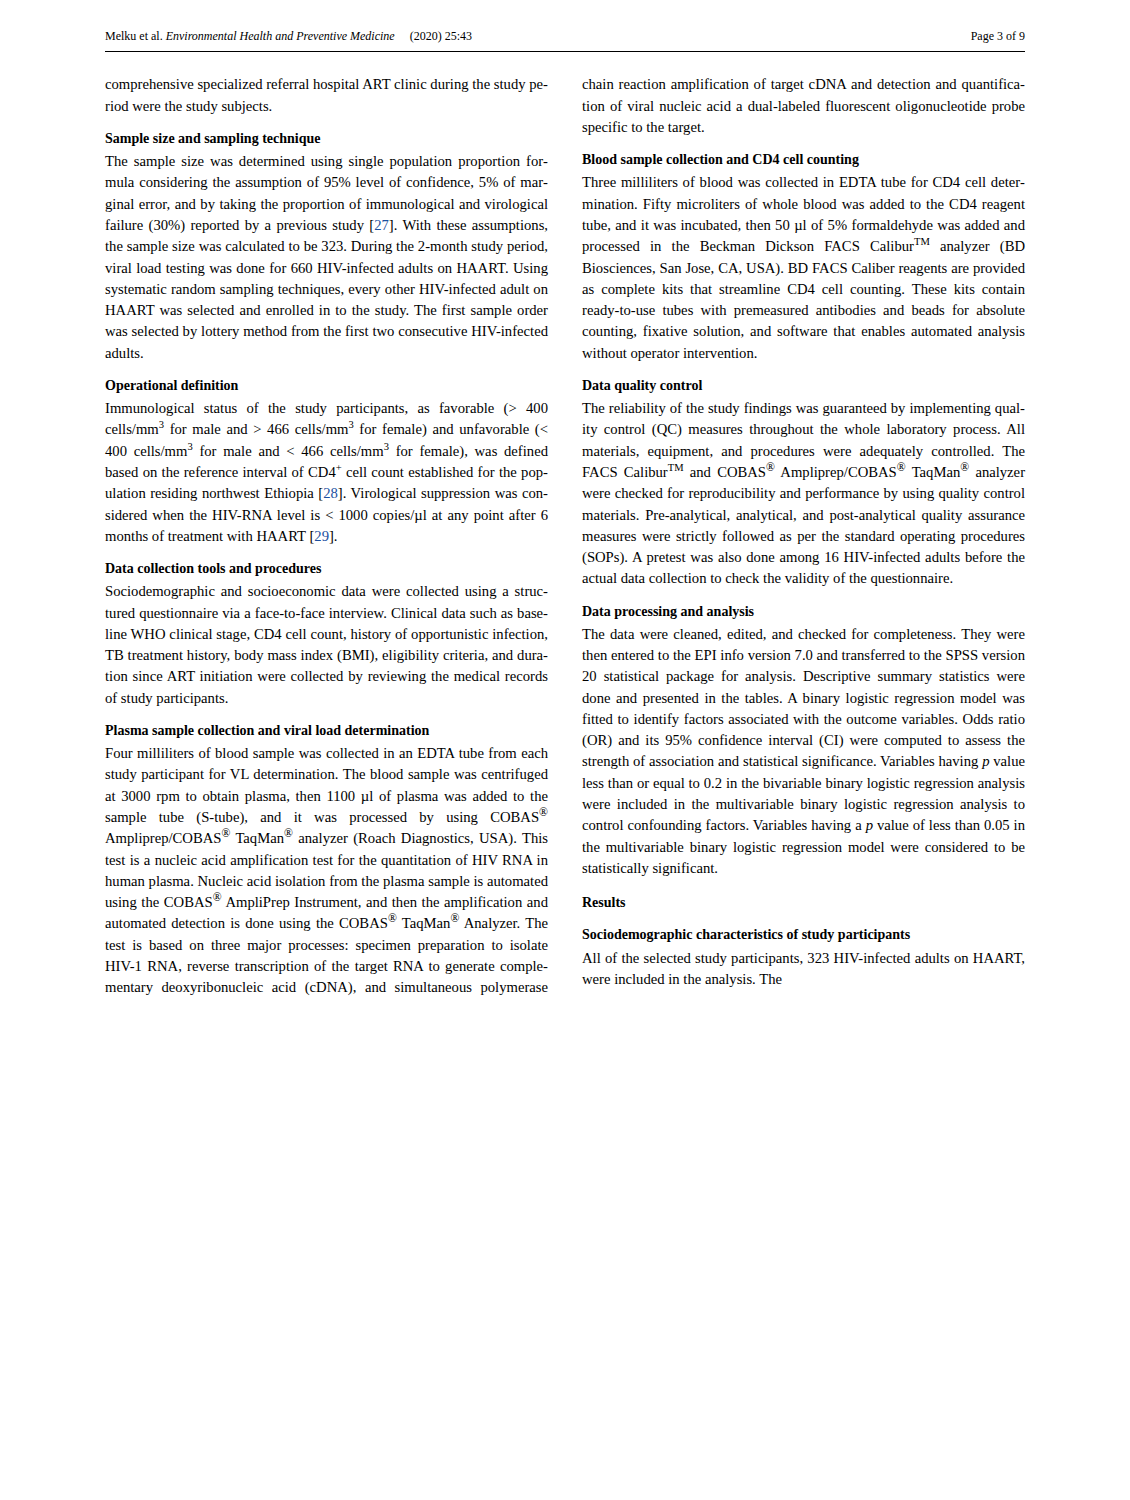Melku et al. Environmental Health and Preventive Medicine (2020) 25:43
Page 3 of 9
comprehensive specialized referral hospital ART clinic during the study period were the study subjects.
Sample size and sampling technique
The sample size was determined using single population proportion formula considering the assumption of 95% level of confidence, 5% of marginal error, and by taking the proportion of immunological and virological failure (30%) reported by a previous study [27]. With these assumptions, the sample size was calculated to be 323. During the 2-month study period, viral load testing was done for 660 HIV-infected adults on HAART. Using systematic random sampling techniques, every other HIV-infected adult on HAART was selected and enrolled in to the study. The first sample order was selected by lottery method from the first two consecutive HIV-infected adults.
Operational definition
Immunological status of the study participants, as favorable (> 400 cells/mm3 for male and > 466 cells/mm3 for female) and unfavorable (< 400 cells/mm3 for male and < 466 cells/mm3 for female), was defined based on the reference interval of CD4+ cell count established for the population residing northwest Ethiopia [28]. Virological suppression was considered when the HIV-RNA level is < 1000 copies/µl at any point after 6 months of treatment with HAART [29].
Data collection tools and procedures
Sociodemographic and socioeconomic data were collected using a structured questionnaire via a face-to-face interview. Clinical data such as baseline WHO clinical stage, CD4 cell count, history of opportunistic infection, TB treatment history, body mass index (BMI), eligibility criteria, and duration since ART initiation were collected by reviewing the medical records of study participants.
Plasma sample collection and viral load determination
Four milliliters of blood sample was collected in an EDTA tube from each study participant for VL determination. The blood sample was centrifuged at 3000 rpm to obtain plasma, then 1100 µl of plasma was added to the sample tube (S-tube), and it was processed by using COBAS® Ampliprep/COBAS® TaqMan® analyzer (Roach Diagnostics, USA). This test is a nucleic acid amplification test for the quantitation of HIV RNA in human plasma. Nucleic acid isolation from the plasma sample is automated using the COBAS® AmpliPrep Instrument, and then the amplification and automated detection is done using the COBAS® TaqMan® Analyzer. The test is based on three major processes: specimen preparation to isolate HIV-1 RNA, reverse transcription of the target RNA to generate complementary deoxyribonucleic acid (cDNA), and simultaneous polymerase chain reaction amplification of target cDNA and detection and quantification of viral nucleic acid a dual-labeled fluorescent oligonucleotide probe specific to the target.
Blood sample collection and CD4 cell counting
Three milliliters of blood was collected in EDTA tube for CD4 cell determination. Fifty microliters of whole blood was added to the CD4 reagent tube, and it was incubated, then 50 µl of 5% formaldehyde was added and processed in the Beckman Dickson FACS CaliburTM analyzer (BD Biosciences, San Jose, CA, USA). BD FACS Caliber reagents are provided as complete kits that streamline CD4 cell counting. These kits contain ready-to-use tubes with premeasured antibodies and beads for absolute counting, fixative solution, and software that enables automated analysis without operator intervention.
Data quality control
The reliability of the study findings was guaranteed by implementing quality control (QC) measures throughout the whole laboratory process. All materials, equipment, and procedures were adequately controlled. The FACS CaliburTM and COBAS® Ampliprep/COBAS® TaqMan® analyzer were checked for reproducibility and performance by using quality control materials. Pre-analytical, analytical, and post-analytical quality assurance measures were strictly followed as per the standard operating procedures (SOPs). A pretest was also done among 16 HIV-infected adults before the actual data collection to check the validity of the questionnaire.
Data processing and analysis
The data were cleaned, edited, and checked for completeness. They were then entered to the EPI info version 7.0 and transferred to the SPSS version 20 statistical package for analysis. Descriptive summary statistics were done and presented in the tables. A binary logistic regression model was fitted to identify factors associated with the outcome variables. Odds ratio (OR) and its 95% confidence interval (CI) were computed to assess the strength of association and statistical significance. Variables having p value less than or equal to 0.2 in the bivariable binary logistic regression analysis were included in the multivariable binary logistic regression analysis to control confounding factors. Variables having a p value of less than 0.05 in the multivariable binary logistic regression model were considered to be statistically significant.
Results
Sociodemographic characteristics of study participants
All of the selected study participants, 323 HIV-infected adults on HAART, were included in the analysis. The